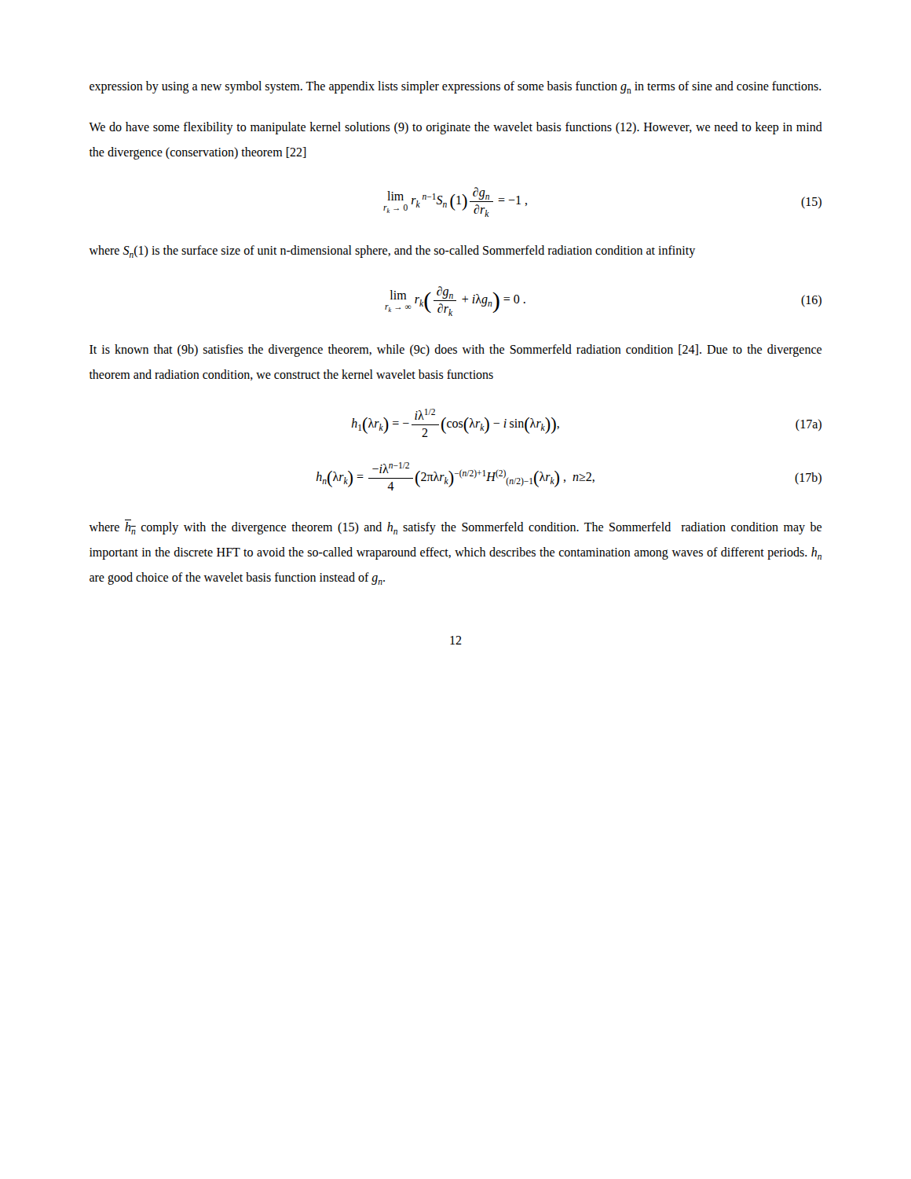expression by using a new symbol system. The appendix lists simpler expressions of some basis function gn in terms of sine and cosine functions.
We do have some flexibility to manipulate kernel solutions (9) to originate the wavelet basis functions (12). However, we need to keep in mind the divergence (conservation) theorem [22]
lim rk → 0 rk n−1Sn (1)∂gn∂rk = −1 ,
(15)
where Sn(1) is the surface size of unit n-dimensional sphere, and the so-called Sommerfeld radiation condition at infinity
lim rk → ∞rk(∂gn∂rk + iλgn) = 0 .
(16)
It is known that (9b) satisfies the divergence theorem, while (9c) does with the Sommerfeld radiation condition [24]. Due to the divergence theorem and radiation condition, we construct the kernel wavelet basis functions
h1(λrk) = −iλ1/22(cos(λrk) − i sin(λrk)),
(17a)
hn(λrk) = −iλn−1/24(2πλrk)−(n/2)+1H(2)(n/2)−1(λrk) , n≥2,
(17b)
where hn comply with the divergence theorem (15) and hn satisfy the Sommerfeld condition. The Sommerfeld radiation condition may be important in the discrete HFT to avoid the so-called wraparound effect, which describes the contamination among waves of different periods. hn are good choice of the wavelet basis function instead of gn.
12